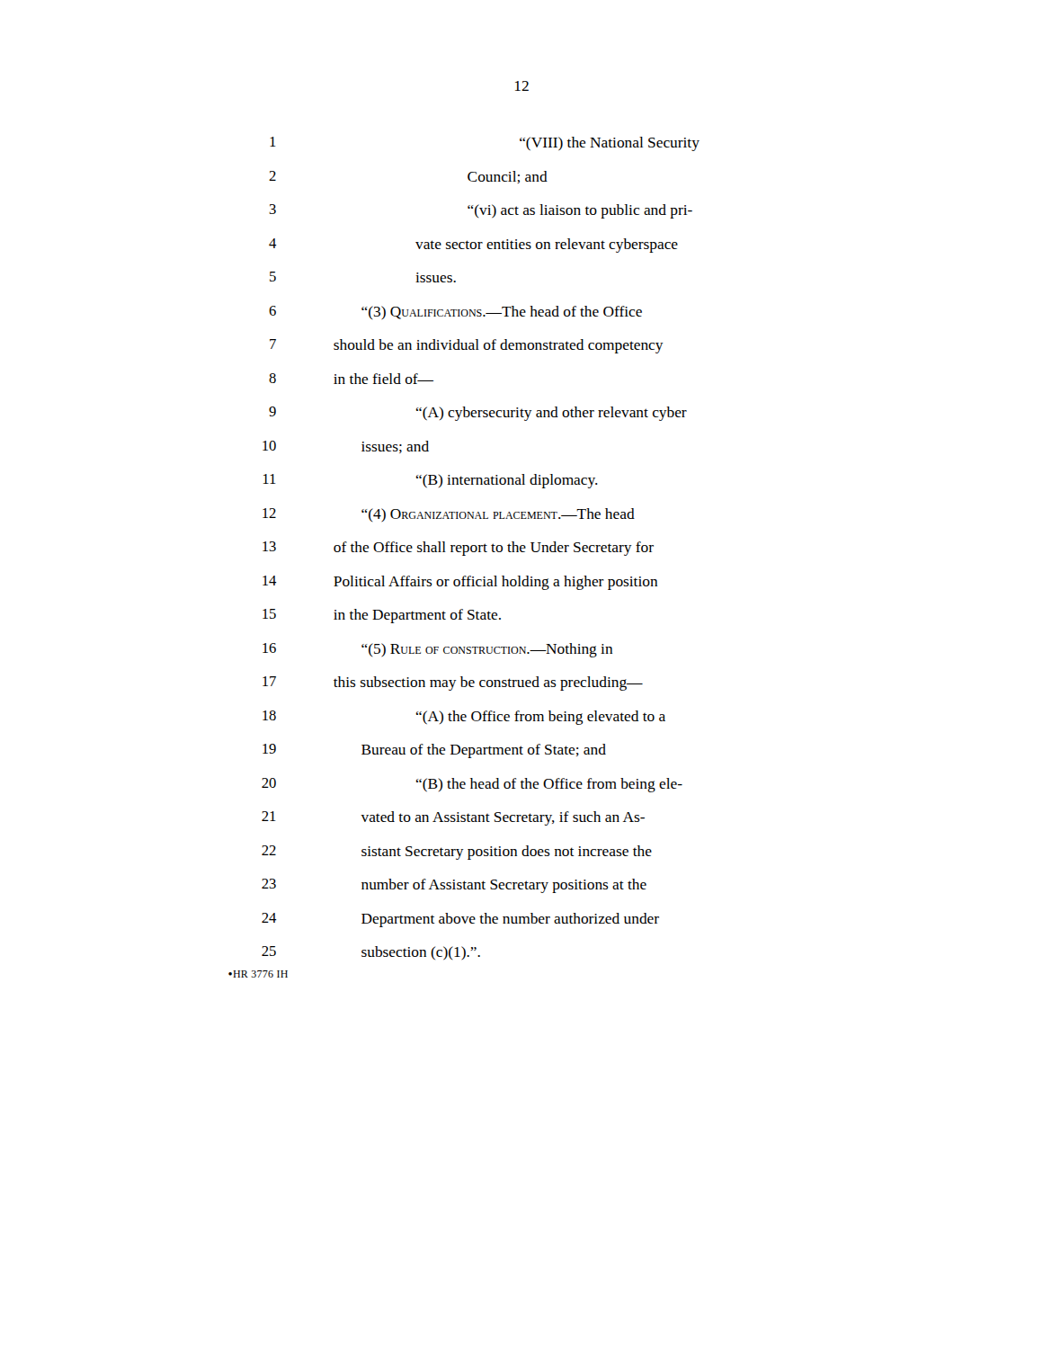12
| 1 | “(VIII) the National Security |
| 2 | Council; and |
| 3 | “(vi) act as liaison to public and pri- |
| 4 | vate sector entities on relevant cyberspace |
| 5 | issues. |
| 6 | “(3) Qualifications. —The head of the Office |
| 7 | should be an individual of demonstrated competency |
| 8 | in the field of— |
| 9 | “(A) cybersecurity and other relevant cyber |
| 10 | issues; and |
| 11 | “(B) international diplomacy. |
| 12 | “(4) Organizational placement. —The head |
| 13 | of the Office shall report to the Under Secretary for |
| 14 | Political Affairs or official holding a higher position |
| 15 | in the Department of State. |
| 16 | “(5) Rule of construction. —Nothing in |
| 17 | this subsection may be construed as precluding— |
| 18 | “(A) the Office from being elevated to a |
| 19 | Bureau of the Department of State; and |
| 20 | “(B) the head of the Office from being ele- |
| 21 | vated to an Assistant Secretary, if such an As- |
| 22 | sistant Secretary position does not increase the |
| 23 | number of Assistant Secretary positions at the |
| 24 | Department above the number authorized under |
| 25 | subsection (c)(1).”. |
•HR 3776 IH